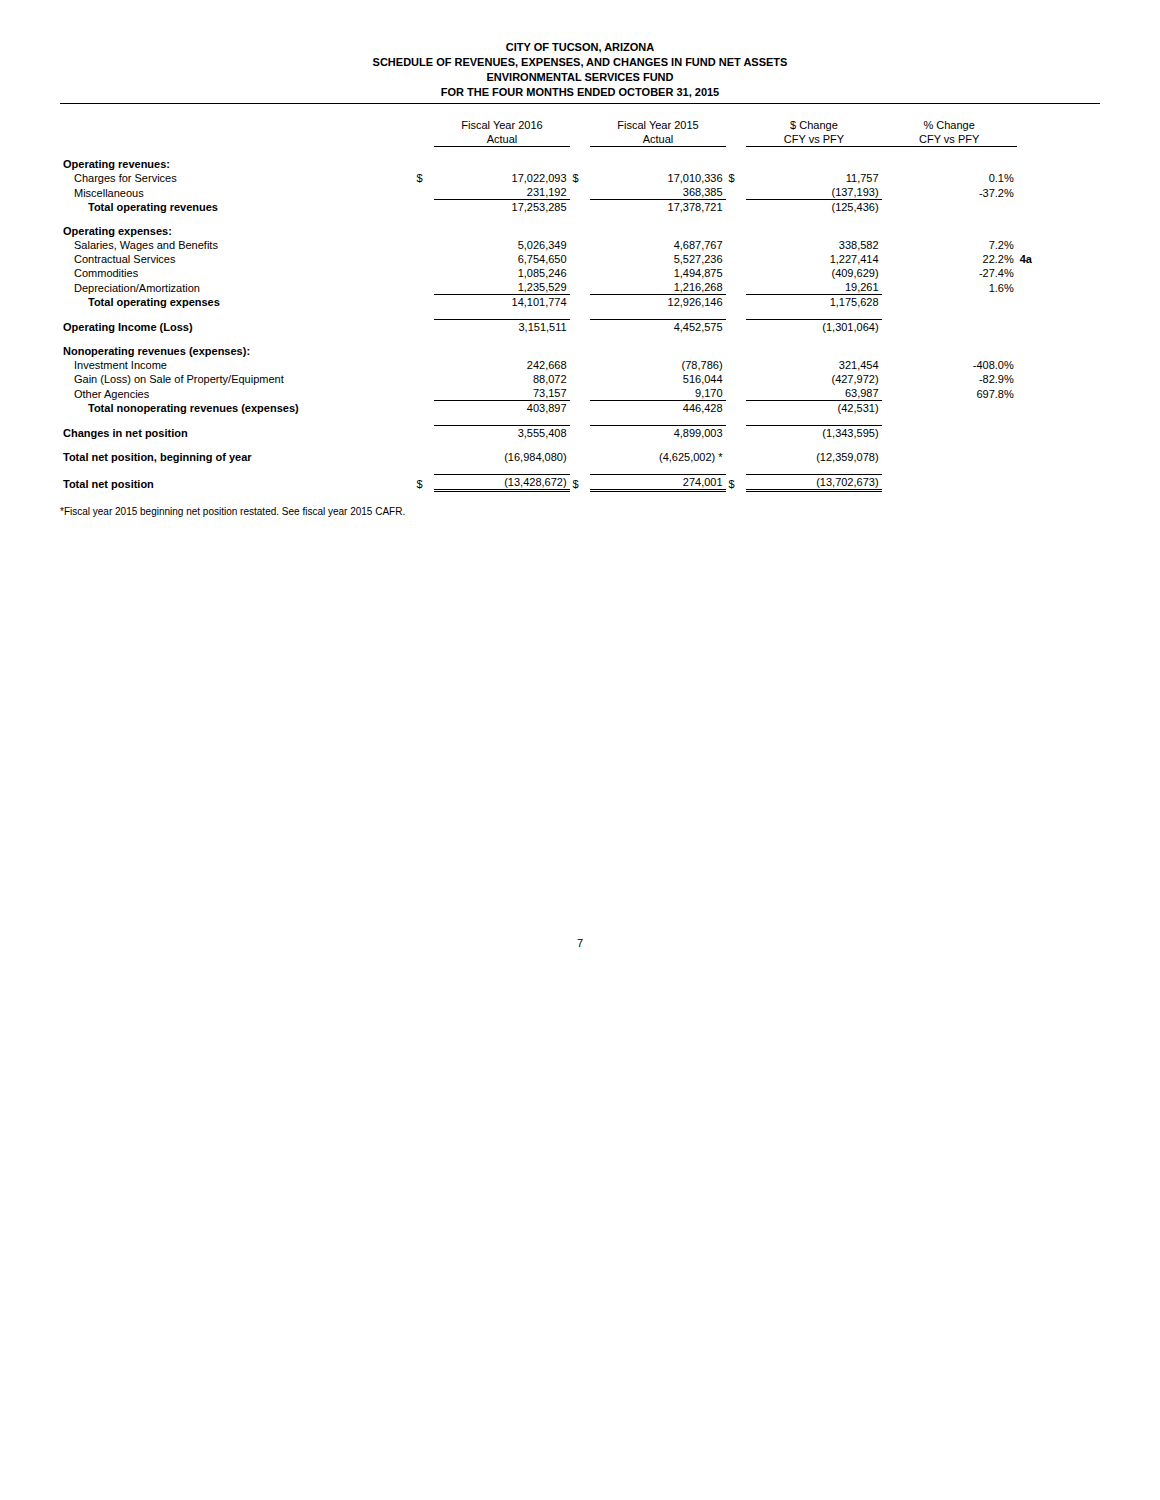CITY OF TUCSON, ARIZONA
SCHEDULE OF REVENUES, EXPENSES, AND CHANGES IN FUND NET ASSETS
ENVIRONMENTAL SERVICES FUND
FOR THE FOUR MONTHS ENDED OCTOBER 31, 2015
| | | Fiscal Year 2016 | | Fiscal Year 2015 | | $ Change | % Change | |
| | | Actual | | Actual | | CFY vs PFY | CFY vs PFY | |
| Operating revenues: | |
| Charges for Services | $ | 17,022,093 | $ | 17,010,336 | $ | 11,757 | 0.1% | |
| Miscellaneous | | 231,192 | | 368,385 | | (137,193) | -37.2% | |
| Total operating revenues | | 17,253,285 | | 17,378,721 | | (125,436) | | |
| Operating expenses: | |
| Salaries, Wages and Benefits | | 5,026,349 | | 4,687,767 | | 338,582 | 7.2% | |
| Contractual Services | | 6,754,650 | | 5,527,236 | | 1,227,414 | 22.2% | 4a |
| Commodities | | 1,085,246 | | 1,494,875 | | (409,629) | -27.4% | |
| Depreciation/Amortization | | 1,235,529 | | 1,216,268 | | 19,261 | 1.6% | |
| Total operating expenses | | 14,101,774 | | 12,926,146 | | 1,175,628 | | |
| Operating Income (Loss) | | 3,151,511 | | 4,452,575 | | (1,301,064) | | |
| Nonoperating revenues (expenses): | |
| Investment Income | | 242,668 | | (78,786) | | 321,454 | -408.0% | |
| Gain (Loss) on Sale of Property/Equipment | | 88,072 | | 516,044 | | (427,972) | -82.9% | |
| Other Agencies | | 73,157 | | 9,170 | | 63,987 | 697.8% | |
| Total nonoperating revenues (expenses) | | 403,897 | | 446,428 | | (42,531) | | |
| Changes in net position | | 3,555,408 | | 4,899,003 | | (1,343,595) | | |
| Total net position, beginning of year | | (16,984,080) | | (4,625,002) * | | (12,359,078) | | |
| Total net position | $ | (13,428,672) | $ | 274,001 | $ | (13,702,673) | | |
*Fiscal year 2015 beginning net position restated. See fiscal year 2015 CAFR.
7